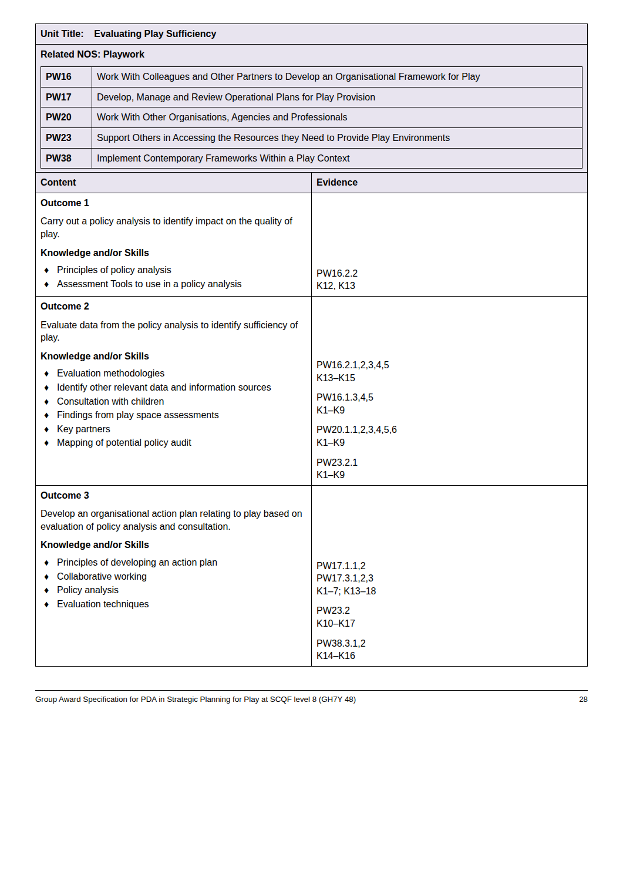| Unit Title: Evaluating Play Sufficiency |
| Related NOS: Playwork / PW16 / Work With Colleagues and Other Partners to Develop an Organisational Framework for Play / / PW17 / Develop, Manage and Review Operational Plans for Play Provision / / PW20 / Work With Other Organisations, Agencies and Professionals / / PW23 / Support Others in Accessing the Resources they Need to Provide Play Environments / / PW38 / Implement Contemporary Frameworks Within a Play Context / |
| Content | Evidence |
| Outcome 1 Carry out a policy analysis to identify impact on the quality of play. Knowledge and/or Skills Principles of policy analysis Assessment Tools to use in a policy analysis | PW16.2.2 K12, K13 |
| Outcome 2 Evaluate data from the policy analysis to identify sufficiency of play. Knowledge and/or Skills Evaluation methodologies Identify other relevant data and information sources Consultation with children Findings from play space assessments Key partners Mapping of potential policy audit | PW16.2.1,2,3,4,5 K13–K15 PW16.1.3,4,5 K1–K9 PW20.1.1,2,3,4,5,6 K1–K9 PW23.2.1 K1–K9 |
| Outcome 3 Develop an organisational action plan relating to play based on evaluation of policy analysis and consultation. Knowledge and/or Skills Principles of developing an action plan Collaborative working Policy analysis Evaluation techniques | PW17.1.1,2 PW17.3.1,2,3 K1–7; K13–18 PW23.2 K10–K17 PW38.3.1,2 K14–K16 |
Group Award Specification for PDA in Strategic Planning for Play at SCQF level 8 (GH7Y 48) 28